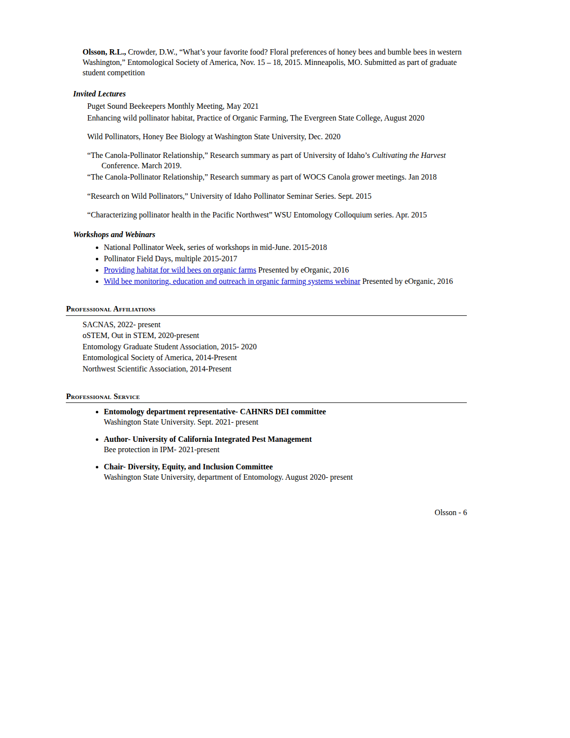Olsson, R.L., Crowder, D.W., “What’s your favorite food? Floral preferences of honey bees and bumble bees in western Washington,” Entomological Society of America, Nov. 15 – 18, 2015. Minneapolis, MO. Submitted as part of graduate student competition
Invited Lectures
Puget Sound Beekeepers Monthly Meeting, May 2021
Enhancing wild pollinator habitat, Practice of Organic Farming, The Evergreen State College, August 2020
Wild Pollinators, Honey Bee Biology at Washington State University, Dec. 2020
“The Canola-Pollinator Relationship,” Research summary as part of University of Idaho’s Cultivating the Harvest Conference. March 2019.
“The Canola-Pollinator Relationship,” Research summary as part of WOCS Canola grower meetings. Jan 2018
“Research on Wild Pollinators,” University of Idaho Pollinator Seminar Series. Sept. 2015
“Characterizing pollinator health in the Pacific Northwest” WSU Entomology Colloquium series. Apr. 2015
Workshops and Webinars
National Pollinator Week, series of workshops in mid-June. 2015-2018
Pollinator Field Days, multiple 2015-2017
Providing habitat for wild bees on organic farms Presented by eOrganic, 2016
Wild bee monitoring, education and outreach in organic farming systems webinar Presented by eOrganic, 2016
Professional Affiliations
SACNAS, 2022- present
oSTEM, Out in STEM, 2020-present
Entomology Graduate Student Association, 2015- 2020
Entomological Society of America, 2014-Present
Northwest Scientific Association, 2014-Present
Professional Service
Entomology department representative- CAHNRS DEI committee
Washington State University. Sept. 2021- present
Author- University of California Integrated Pest Management
Bee protection in IPM- 2021-present
Chair- Diversity, Equity, and Inclusion Committee
Washington State University, department of Entomology. August 2020- present
Olsson - 6